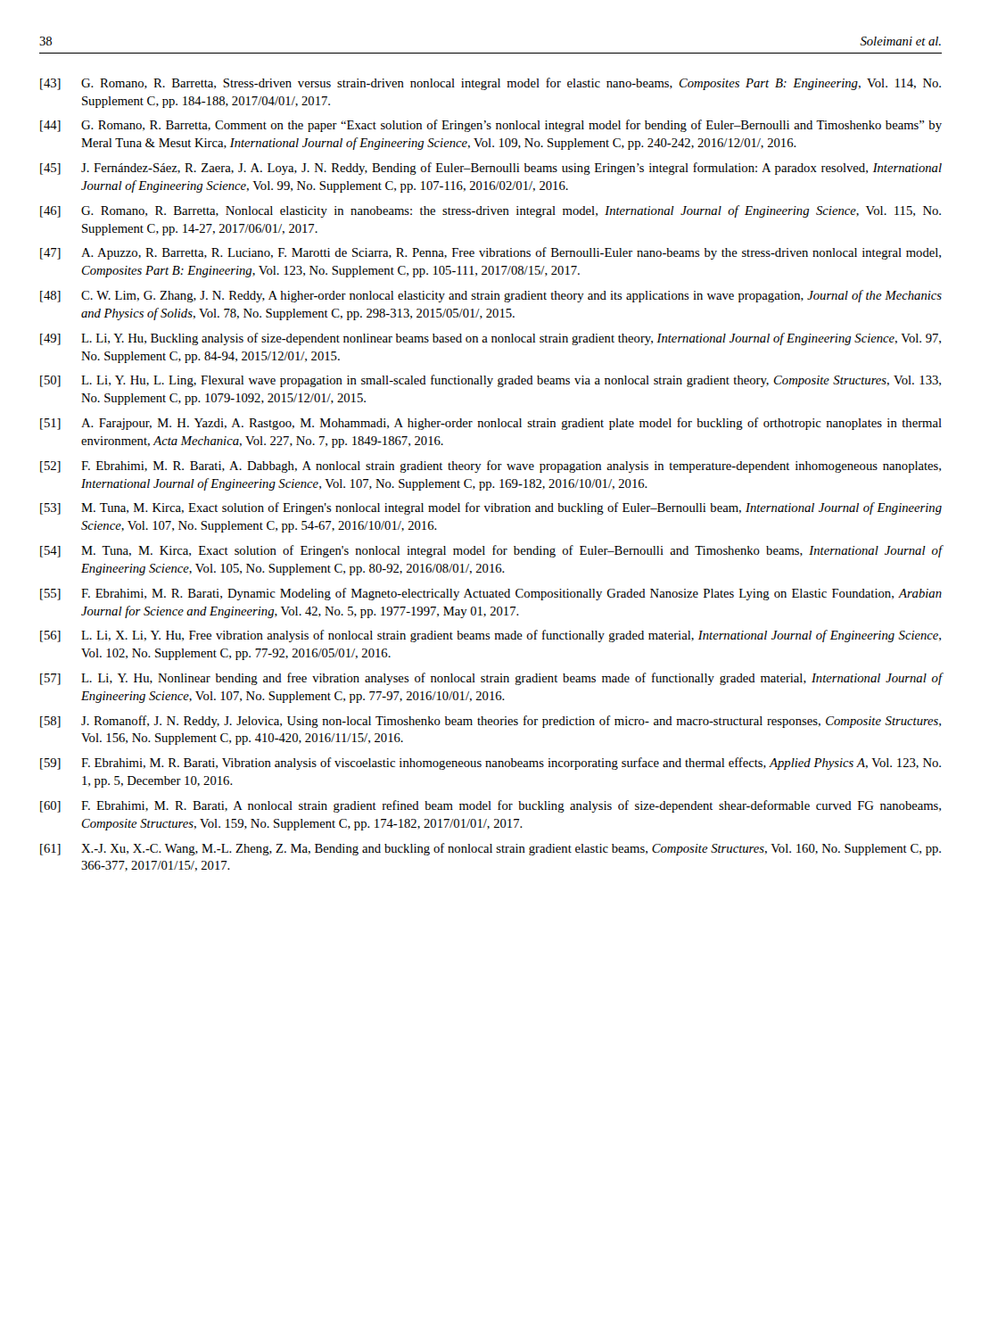38 Soleimani et al.
[43] G. Romano, R. Barretta, Stress-driven versus strain-driven nonlocal integral model for elastic nano-beams, Composites Part B: Engineering, Vol. 114, No. Supplement C, pp. 184-188, 2017/04/01/, 2017.
[44] G. Romano, R. Barretta, Comment on the paper “Exact solution of Eringen’s nonlocal integral model for bending of Euler–Bernoulli and Timoshenko beams” by Meral Tuna & Mesut Kirca, International Journal of Engineering Science, Vol. 109, No. Supplement C, pp. 240-242, 2016/12/01/, 2016.
[45] J. Fernández-Sáez, R. Zaera, J. A. Loya, J. N. Reddy, Bending of Euler–Bernoulli beams using Eringen’s integral formulation: A paradox resolved, International Journal of Engineering Science, Vol. 99, No. Supplement C, pp. 107-116, 2016/02/01/, 2016.
[46] G. Romano, R. Barretta, Nonlocal elasticity in nanobeams: the stress-driven integral model, International Journal of Engineering Science, Vol. 115, No. Supplement C, pp. 14-27, 2017/06/01/, 2017.
[47] A. Apuzzo, R. Barretta, R. Luciano, F. Marotti de Sciarra, R. Penna, Free vibrations of Bernoulli-Euler nano-beams by the stress-driven nonlocal integral model, Composites Part B: Engineering, Vol. 123, No. Supplement C, pp. 105-111, 2017/08/15/, 2017.
[48] C. W. Lim, G. Zhang, J. N. Reddy, A higher-order nonlocal elasticity and strain gradient theory and its applications in wave propagation, Journal of the Mechanics and Physics of Solids, Vol. 78, No. Supplement C, pp. 298-313, 2015/05/01/, 2015.
[49] L. Li, Y. Hu, Buckling analysis of size-dependent nonlinear beams based on a nonlocal strain gradient theory, International Journal of Engineering Science, Vol. 97, No. Supplement C, pp. 84-94, 2015/12/01/, 2015.
[50] L. Li, Y. Hu, L. Ling, Flexural wave propagation in small-scaled functionally graded beams via a nonlocal strain gradient theory, Composite Structures, Vol. 133, No. Supplement C, pp. 1079-1092, 2015/12/01/, 2015.
[51] A. Farajpour, M. H. Yazdi, A. Rastgoo, M. Mohammadi, A higher-order nonlocal strain gradient plate model for buckling of orthotropic nanoplates in thermal environment, Acta Mechanica, Vol. 227, No. 7, pp. 1849-1867, 2016.
[52] F. Ebrahimi, M. R. Barati, A. Dabbagh, A nonlocal strain gradient theory for wave propagation analysis in temperature-dependent inhomogeneous nanoplates, International Journal of Engineering Science, Vol. 107, No. Supplement C, pp. 169-182, 2016/10/01/, 2016.
[53] M. Tuna, M. Kirca, Exact solution of Eringen's nonlocal integral model for vibration and buckling of Euler–Bernoulli beam, International Journal of Engineering Science, Vol. 107, No. Supplement C, pp. 54-67, 2016/10/01/, 2016.
[54] M. Tuna, M. Kirca, Exact solution of Eringen's nonlocal integral model for bending of Euler–Bernoulli and Timoshenko beams, International Journal of Engineering Science, Vol. 105, No. Supplement C, pp. 80-92, 2016/08/01/, 2016.
[55] F. Ebrahimi, M. R. Barati, Dynamic Modeling of Magneto-electrically Actuated Compositionally Graded Nanosize Plates Lying on Elastic Foundation, Arabian Journal for Science and Engineering, Vol. 42, No. 5, pp. 1977-1997, May 01, 2017.
[56] L. Li, X. Li, Y. Hu, Free vibration analysis of nonlocal strain gradient beams made of functionally graded material, International Journal of Engineering Science, Vol. 102, No. Supplement C, pp. 77-92, 2016/05/01/, 2016.
[57] L. Li, Y. Hu, Nonlinear bending and free vibration analyses of nonlocal strain gradient beams made of functionally graded material, International Journal of Engineering Science, Vol. 107, No. Supplement C, pp. 77-97, 2016/10/01/, 2016.
[58] J. Romanoff, J. N. Reddy, J. Jelovica, Using non-local Timoshenko beam theories for prediction of micro- and macro-structural responses, Composite Structures, Vol. 156, No. Supplement C, pp. 410-420, 2016/11/15/, 2016.
[59] F. Ebrahimi, M. R. Barati, Vibration analysis of viscoelastic inhomogeneous nanobeams incorporating surface and thermal effects, Applied Physics A, Vol. 123, No. 1, pp. 5, December 10, 2016.
[60] F. Ebrahimi, M. R. Barati, A nonlocal strain gradient refined beam model for buckling analysis of size-dependent shear-deformable curved FG nanobeams, Composite Structures, Vol. 159, No. Supplement C, pp. 174-182, 2017/01/01/, 2017.
[61] X.-J. Xu, X.-C. Wang, M.-L. Zheng, Z. Ma, Bending and buckling of nonlocal strain gradient elastic beams, Composite Structures, Vol. 160, No. Supplement C, pp. 366-377, 2017/01/15/, 2017.